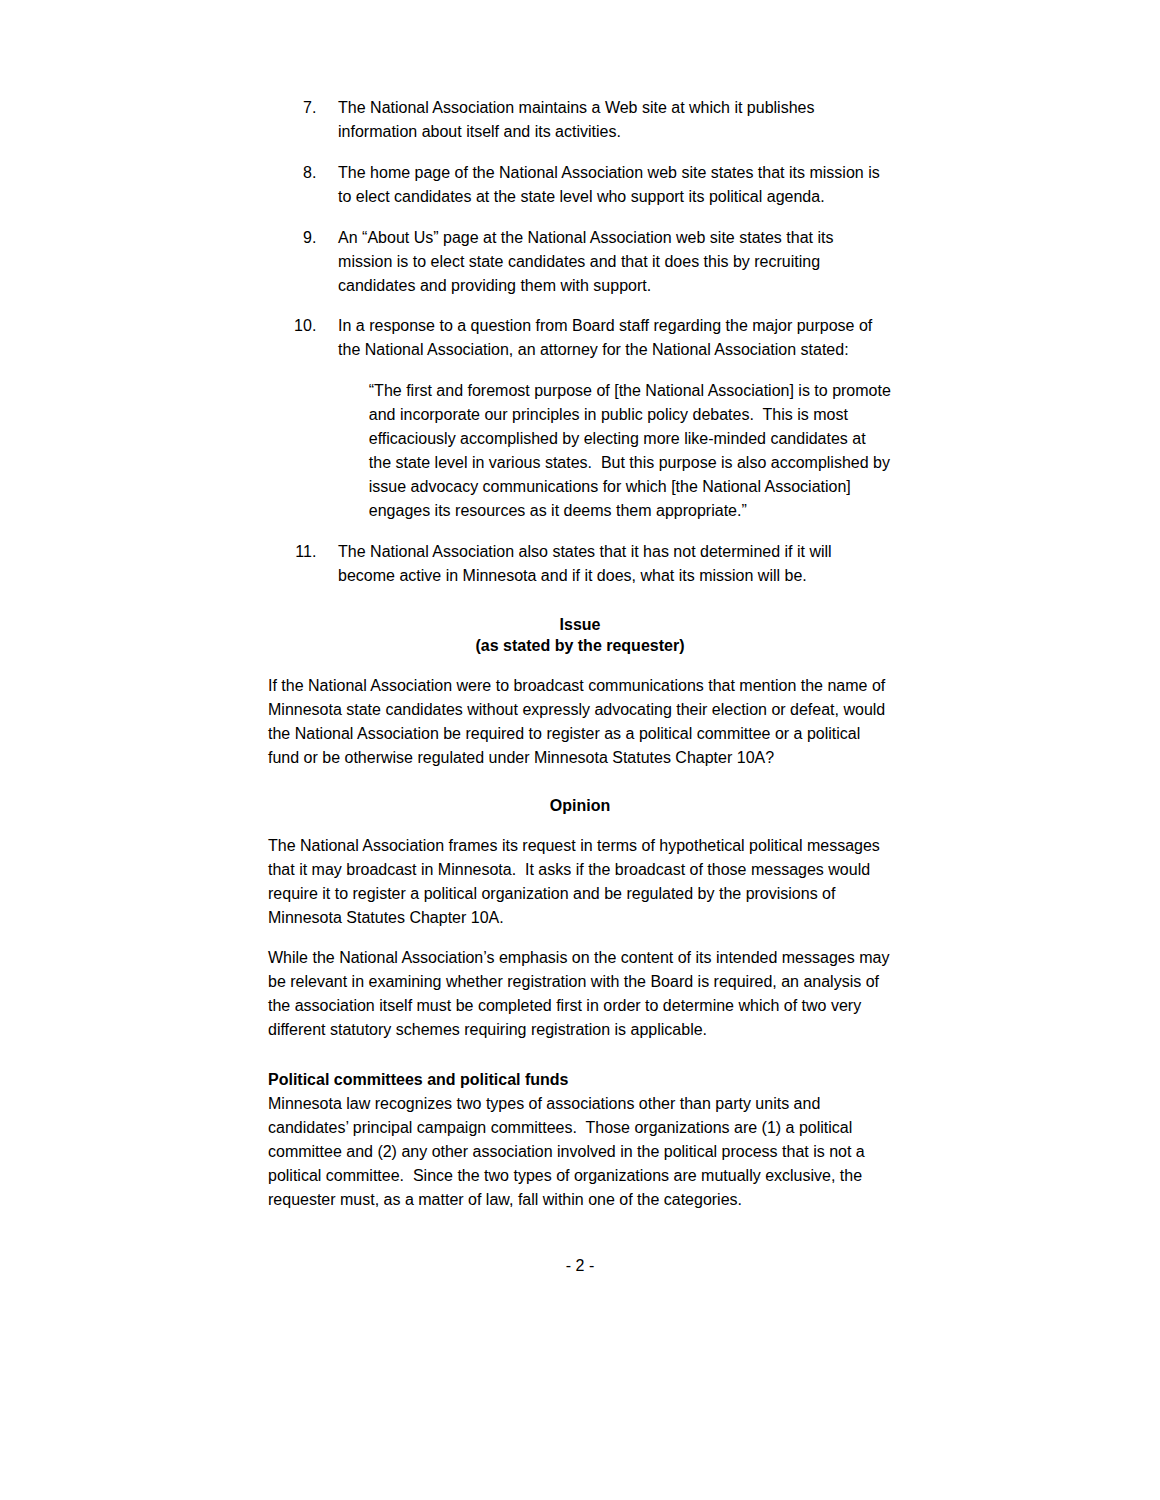The National Association maintains a Web site at which it publishes information about itself and its activities.
The home page of the National Association web site states that its mission is to elect candidates at the state level who support its political agenda.
An “About Us” page at the National Association web site states that its mission is to elect state candidates and that it does this by recruiting candidates and providing them with support.
In a response to a question from Board staff regarding the major purpose of the National Association, an attorney for the National Association stated:
“The first and foremost purpose of [the National Association] is to promote and incorporate our principles in public policy debates. This is most efficaciously accomplished by electing more like-minded candidates at the state level in various states. But this purpose is also accomplished by issue advocacy communications for which [the National Association] engages its resources as it deems them appropriate.”
The National Association also states that it has not determined if it will become active in Minnesota and if it does, what its mission will be.
Issue(as stated by the requester)
If the National Association were to broadcast communications that mention the name of Minnesota state candidates without expressly advocating their election or defeat, would the National Association be required to register as a political committee or a political fund or be otherwise regulated under Minnesota Statutes Chapter 10A?
Opinion
The National Association frames its request in terms of hypothetical political messages that it may broadcast in Minnesota. It asks if the broadcast of those messages would require it to register a political organization and be regulated by the provisions of Minnesota Statutes Chapter 10A.
While the National Association’s emphasis on the content of its intended messages may be relevant in examining whether registration with the Board is required, an analysis of the association itself must be completed first in order to determine which of two very different statutory schemes requiring registration is applicable.
Political committees and political funds
Minnesota law recognizes two types of associations other than party units and candidates’ principal campaign committees. Those organizations are (1) a political committee and (2) any other association involved in the political process that is not a political committee. Since the two types of organizations are mutually exclusive, the requester must, as a matter of law, fall within one of the categories.
- 2 -